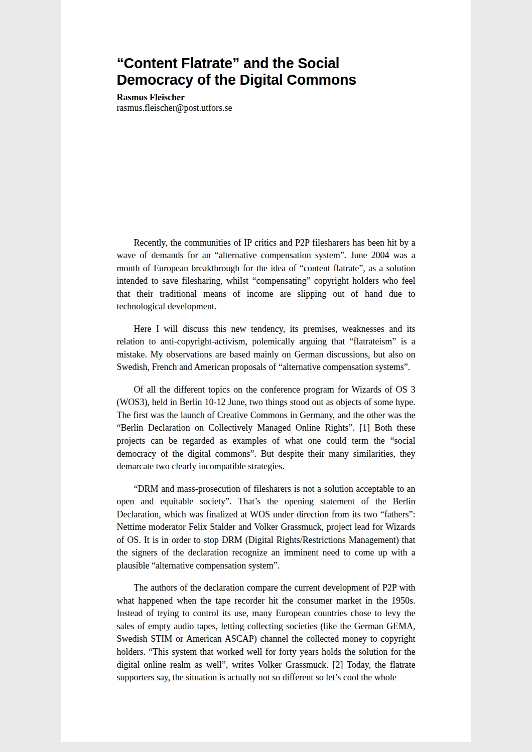“Content Flatrate” and the Social Democracy of the Digital Commons
Rasmus Fleischer
rasmus.fleischer@post.utfors.se
Recently, the communities of IP critics and P2P filesharers has been hit by a wave of demands for an “alternative compensation system”. June 2004 was a month of European breakthrough for the idea of “content flatrate”, as a solution intended to save filesharing, whilst “compensating” copyright holders who feel that their traditional means of income are slipping out of hand due to technological development.
Here I will discuss this new tendency, its premises, weaknesses and its relation to anti-copyright-activism, polemically arguing that “flatrateism” is a mistake. My observations are based mainly on German discussions, but also on Swedish, French and American proposals of “alternative compensation systems”.
Of all the different topics on the conference program for Wizards of OS 3 (WOS3), held in Berlin 10-12 June, two things stood out as objects of some hype. The first was the launch of Creative Commons in Germany, and the other was the “Berlin Declaration on Collectively Managed Online Rights”. [1] Both these projects can be regarded as examples of what one could term the “social democracy of the digital commons”. But despite their many similarities, they demarcate two clearly incompatible strategies.
“DRM and mass-prosecution of filesharers is not a solution acceptable to an open and equitable society”. That’s the opening statement of the Berlin Declaration, which was finalized at WOS under direction from its two “fathers”: Nettime moderator Felix Stalder and Volker Grassmuck, project lead for Wizards of OS. It is in order to stop DRM (Digital Rights/Restrictions Management) that the signers of the declaration recognize an imminent need to come up with a plausible “alternative compensation system”.
The authors of the declaration compare the current development of P2P with what happened when the tape recorder hit the consumer market in the 1950s. Instead of trying to control its use, many European countries chose to levy the sales of empty audio tapes, letting collecting societies (like the German GEMA, Swedish STIM or American ASCAP) channel the collected money to copyright holders. “This system that worked well for forty years holds the solution for the digital online realm as well”, writes Volker Grassmuck. [2] Today, the flatrate supporters say, the situation is actually not so different so let’s cool the whole